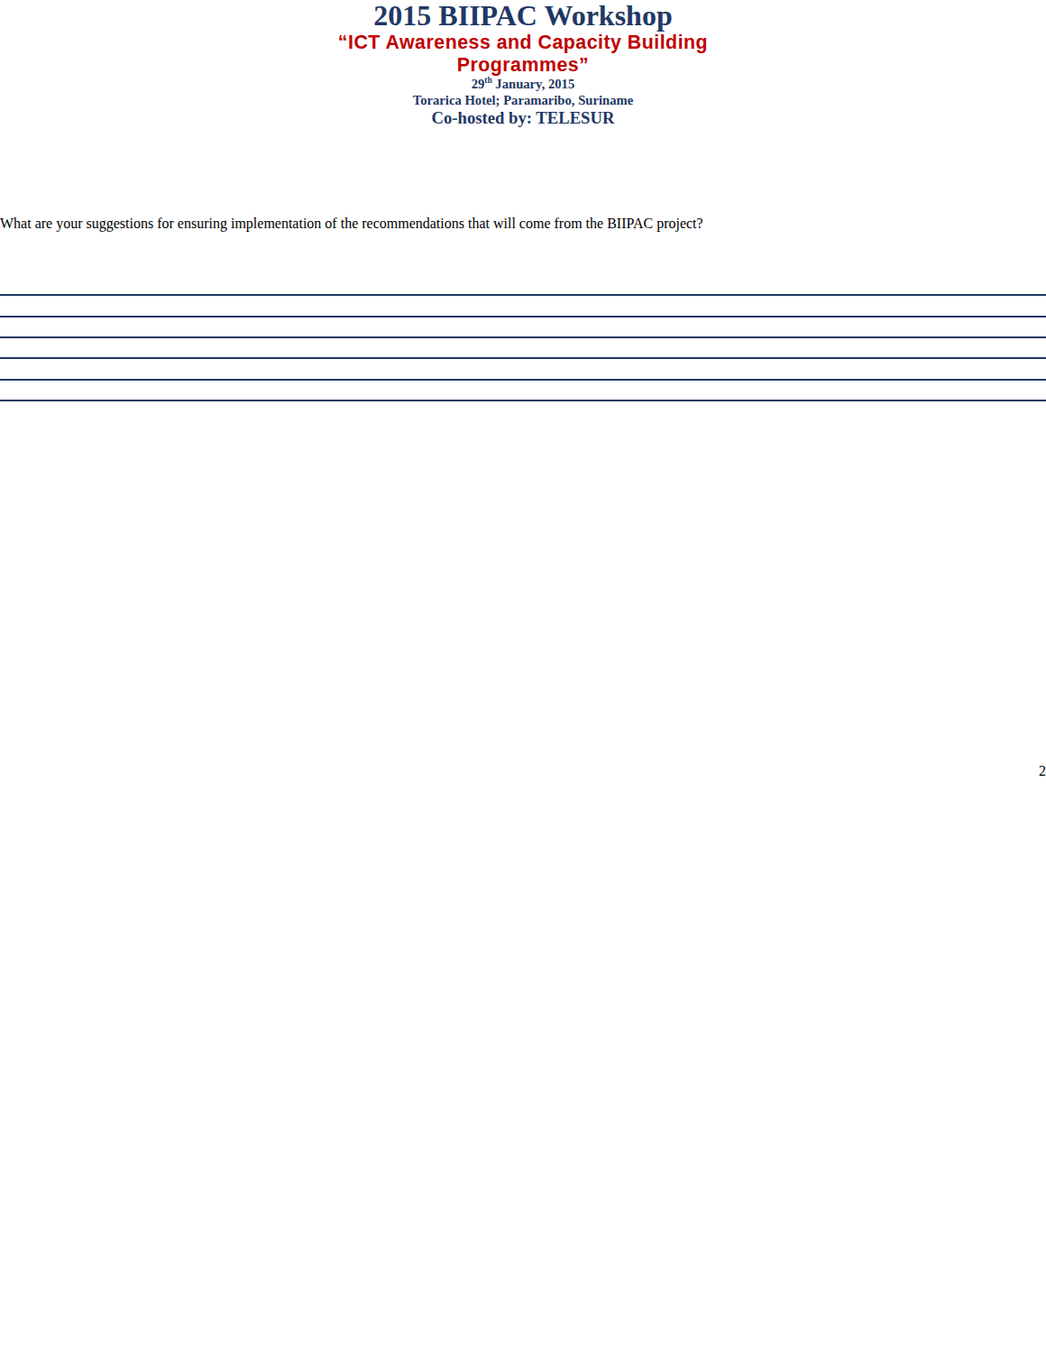2015 BIIPAC Workshop
“ICT Awareness and Capacity Building
Programmes”
29th January, 2015
Torarica Hotel; Paramaribo, Suriname
Co-hosted by: TELESUR
What are your suggestions for ensuring implementation of the recommendations that will come from the BIIPAC project?
2